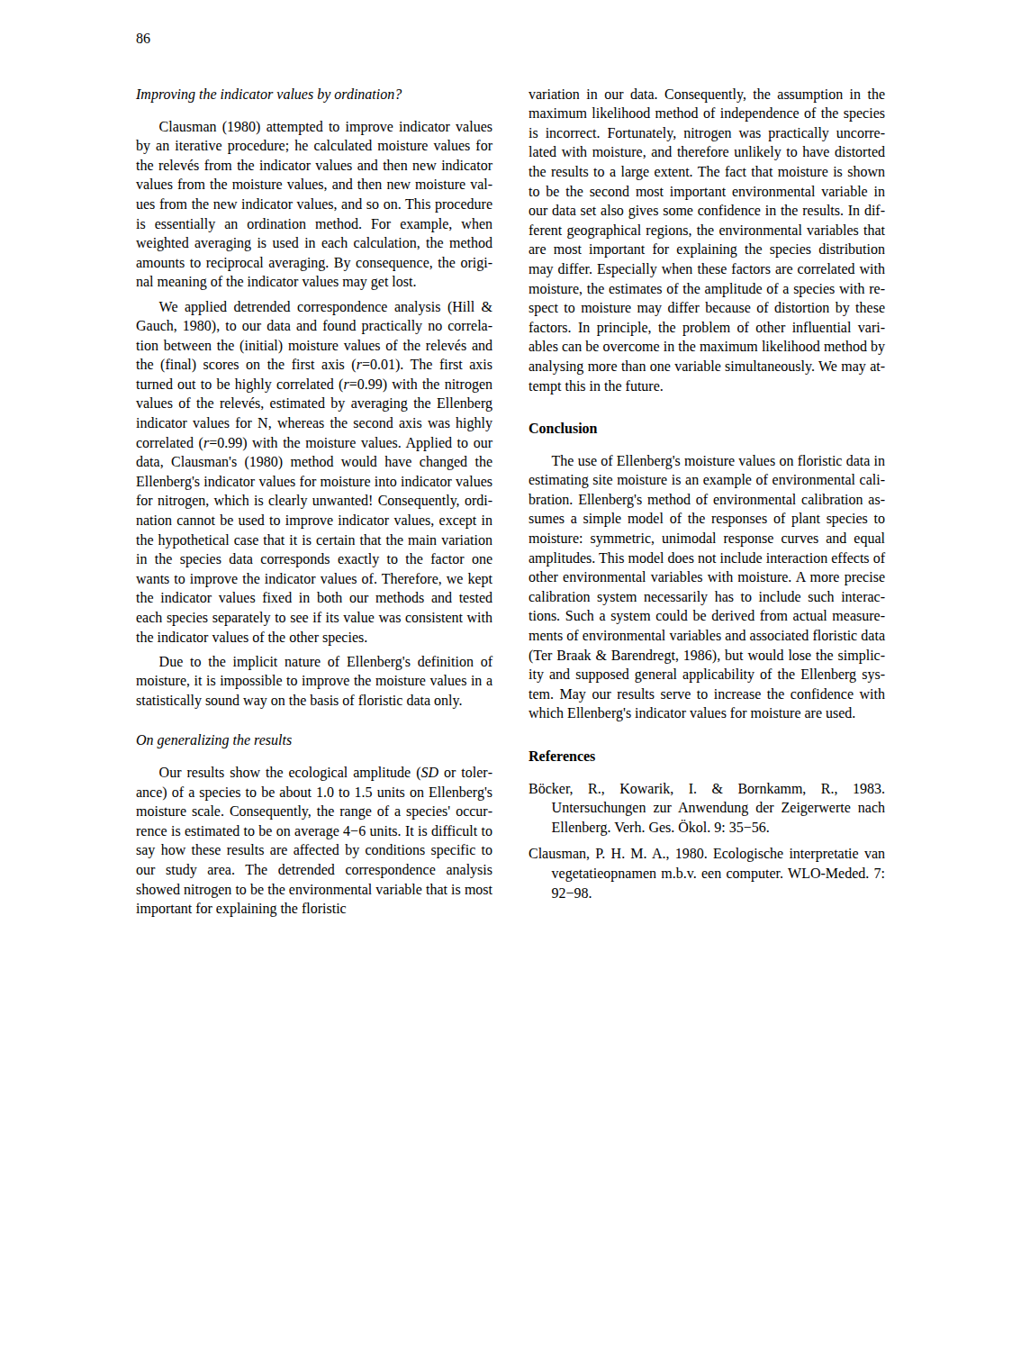86
Improving the indicator values by ordination?
Clausman (1980) attempted to improve indicator values by an iterative procedure; he calculated moisture values for the relevés from the indicator values and then new indicator values from the moisture values, and then new moisture values from the new indicator values, and so on. This procedure is essentially an ordination method. For example, when weighted averaging is used in each calculation, the method amounts to reciprocal averaging. By consequence, the original meaning of the indicator values may get lost.
We applied detrended correspondence analysis (Hill & Gauch, 1980), to our data and found practically no correlation between the (initial) moisture values of the relevés and the (final) scores on the first axis (r=0.01). The first axis turned out to be highly correlated (r=0.99) with the nitrogen values of the relevés, estimated by averaging the Ellenberg indicator values for N, whereas the second axis was highly correlated (r=0.99) with the moisture values. Applied to our data, Clausman's (1980) method would have changed the Ellenberg's indicator values for moisture into indicator values for nitrogen, which is clearly unwanted! Consequently, ordination cannot be used to improve indicator values, except in the hypothetical case that it is certain that the main variation in the species data corresponds exactly to the factor one wants to improve the indicator values of. Therefore, we kept the indicator values fixed in both our methods and tested each species separately to see if its value was consistent with the indicator values of the other species.
Due to the implicit nature of Ellenberg's definition of moisture, it is impossible to improve the moisture values in a statistically sound way on the basis of floristic data only.
On generalizing the results
Our results show the ecological amplitude (SD or tolerance) of a species to be about 1.0 to 1.5 units on Ellenberg's moisture scale. Consequently, the range of a species' occurrence is estimated to be on average 4−6 units. It is difficult to say how these results are affected by conditions specific to our study area. The detrended correspondence analysis showed nitrogen to be the environmental variable that is most important for explaining the floristic
variation in our data. Consequently, the assumption in the maximum likelihood method of independence of the species is incorrect. Fortunately, nitrogen was practically uncorrelated with moisture, and therefore unlikely to have distorted the results to a large extent. The fact that moisture is shown to be the second most important environmental variable in our data set also gives some confidence in the results. In different geographical regions, the environmental variables that are most important for explaining the species distribution may differ. Especially when these factors are correlated with moisture, the estimates of the amplitude of a species with respect to moisture may differ because of distortion by these factors. In principle, the problem of other influential variables can be overcome in the maximum likelihood method by analysing more than one variable simultaneously. We may attempt this in the future.
Conclusion
The use of Ellenberg's moisture values on floristic data in estimating site moisture is an example of environmental calibration. Ellenberg's method of environmental calibration assumes a simple model of the responses of plant species to moisture: symmetric, unimodal response curves and equal amplitudes. This model does not include interaction effects of other environmental variables with moisture. A more precise calibration system necessarily has to include such interactions. Such a system could be derived from actual measurements of environmental variables and associated floristic data (Ter Braak & Barendregt, 1986), but would lose the simplicity and supposed general applicability of the Ellenberg system. May our results serve to increase the confidence with which Ellenberg's indicator values for moisture are used.
References
Böcker, R., Kowarik, I. & Bornkamm, R., 1983. Untersuchungen zur Anwendung der Zeigerwerte nach Ellenberg. Verh. Ges. Ökol. 9: 35−56.
Clausman, P. H. M. A., 1980. Ecologische interpretatie van vegetatieopnamen m.b.v. een computer. WLO-Meded. 7: 92−98.